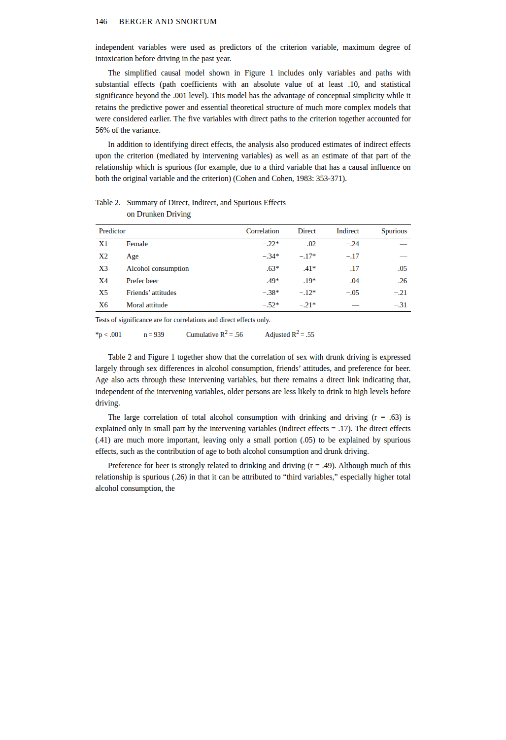146 BERGER AND SNORTUM
independent variables were used as predictors of the criterion variable, maximum degree of intoxication before driving in the past year.
The simplified causal model shown in Figure 1 includes only variables and paths with substantial effects (path coefficients with an absolute value of at least .10, and statistical significance beyond the .001 level). This model has the advantage of conceptual simplicity while it retains the predictive power and essential theoretical structure of much more complex models that were considered earlier. The five variables with direct paths to the criterion together accounted for 56% of the variance.
In addition to identifying direct effects, the analysis also produced estimates of indirect effects upon the criterion (mediated by intervening variables) as well as an estimate of that part of the relationship which is spurious (for example, due to a third variable that has a causal influence on both the original variable and the criterion) (Cohen and Cohen, 1983: 353-371).
Table 2. Summary of Direct, Indirect, and Spurious Effects on Drunken Driving
| Predictor | Correlation | Direct | Indirect | Spurious |
| --- | --- | --- | --- | --- |
| X1 | Female | −.22* | .02 | −.24 | — |
| X2 | Age | −.34* | −.17* | −.17 | — |
| X3 | Alcohol consumption | .63* | .41* | .17 | .05 |
| X4 | Prefer beer | .49* | .19* | .04 | .26 |
| X5 | Friends’ attitudes | −.38* | −.12* | −.05 | −.21 |
| X6 | Moral attitude | −.52* | −.21* | — | −.31 |
Tests of significance are for correlations and direct effects only.
*p < .001 n = 939 Cumulative R2 = .56 Adjusted R2 = .55
Table 2 and Figure 1 together show that the correlation of sex with drunk driving is expressed largely through sex differences in alcohol consumption, friends’ attitudes, and preference for beer. Age also acts through these intervening variables, but there remains a direct link indicating that, independent of the intervening variables, older persons are less likely to drink to high levels before driving.
The large correlation of total alcohol consumption with drinking and driving (r = .63) is explained only in small part by the intervening variables (indirect effects = .17). The direct effects (.41) are much more important, leaving only a small portion (.05) to be explained by spurious effects, such as the contribution of age to both alcohol consumption and drunk driving.
Preference for beer is strongly related to drinking and driving (r = .49). Although much of this relationship is spurious (.26) in that it can be attributed to “third variables,” especially higher total alcohol consumption, the